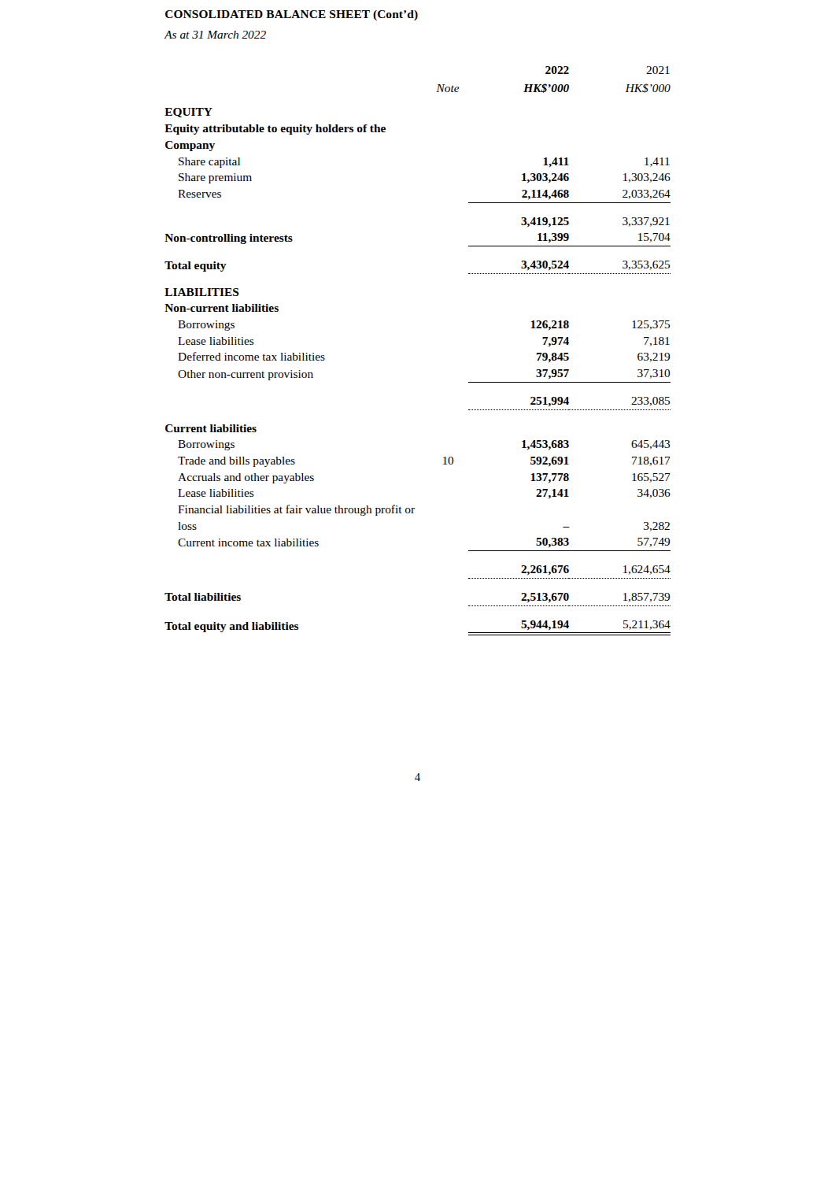CONSOLIDATED BALANCE SHEET (Cont’d)
As at 31 March 2022
| | | 2022 | 2021 |
| --- | --- | --- | --- |
| | Note | HK$’000 | HK$’000 |
| EQUITY | | | |
| Equity attributable to equity holders of the Company | | | |
| Share capital | | 1,411 | 1,411 |
| Share premium | | 1,303,246 | 1,303,246 |
| Reserves | | 2,114,468 | 2,033,264 |
| | | 3,419,125 | 3,337,921 |
| Non-controlling interests | | 11,399 | 15,704 |
| Total equity | | 3,430,524 | 3,353,625 |
| LIABILITIES | | | |
| Non-current liabilities | | | |
| Borrowings | | 126,218 | 125,375 |
| Lease liabilities | | 7,974 | 7,181 |
| Deferred income tax liabilities | | 79,845 | 63,219 |
| Other non-current provision | | 37,957 | 37,310 |
| | | 251,994 | 233,085 |
| Current liabilities | | | |
| Borrowings | | 1,453,683 | 645,443 |
| Trade and bills payables | 10 | 592,691 | 718,617 |
| Accruals and other payables | | 137,778 | 165,527 |
| Lease liabilities | | 27,141 | 34,036 |
| Financial liabilities at fair value through profit or loss | | – | 3,282 |
| Current income tax liabilities | | 50,383 | 57,749 |
| | | 2,261,676 | 1,624,654 |
| Total liabilities | | 2,513,670 | 1,857,739 |
| Total equity and liabilities | | 5,944,194 | 5,211,364 |
4